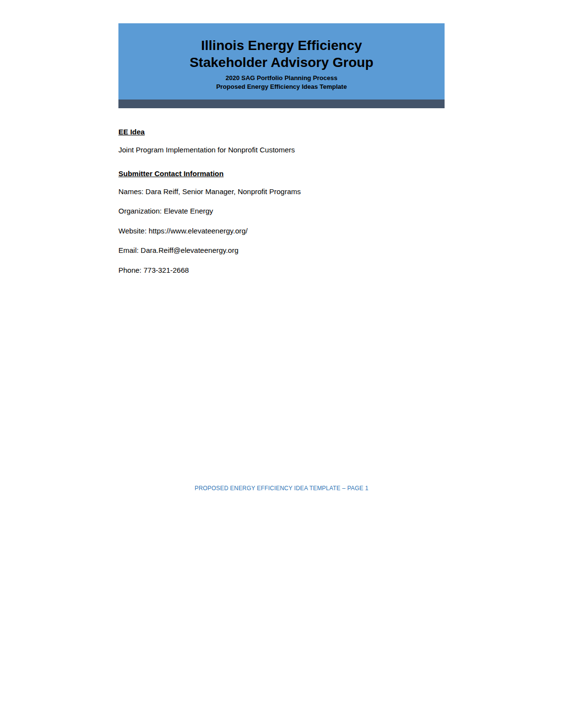Illinois Energy Efficiency
Stakeholder Advisory Group
2020 SAG Portfolio Planning Process
Proposed Energy Efficiency Ideas Template
EE Idea
Joint Program Implementation for Nonprofit Customers
Submitter Contact Information
Names: Dara Reiff, Senior Manager, Nonprofit Programs
Organization: Elevate Energy
Website: https://www.elevateenergy.org/
Email: Dara.Reiff@elevateenergy.org
Phone: 773-321-2668
PROPOSED ENERGY EFFICIENCY IDEA TEMPLATE – PAGE 1